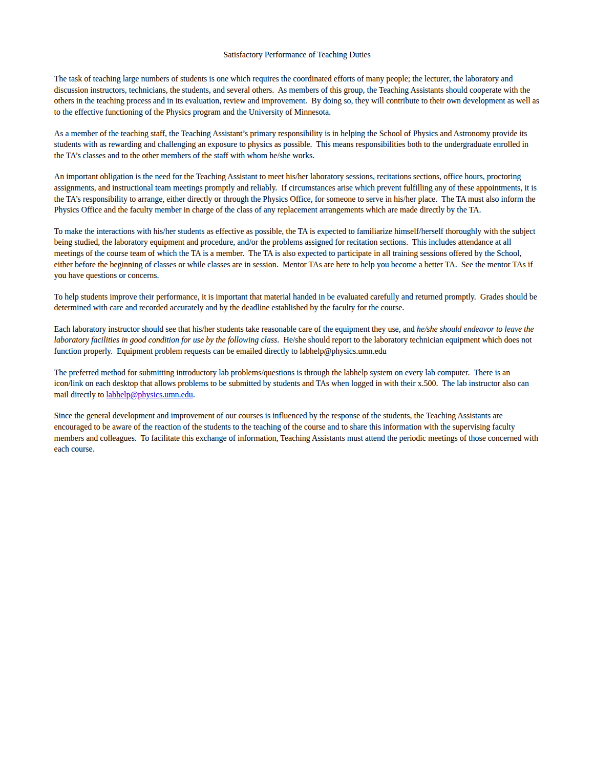Satisfactory Performance of Teaching Duties
The task of teaching large numbers of students is one which requires the coordinated efforts of many people; the lecturer, the laboratory and discussion instructors, technicians, the students, and several others. As members of this group, the Teaching Assistants should cooperate with the others in the teaching process and in its evaluation, review and improvement. By doing so, they will contribute to their own development as well as to the effective functioning of the Physics program and the University of Minnesota.
As a member of the teaching staff, the Teaching Assistant’s primary responsibility is in helping the School of Physics and Astronomy provide its students with as rewarding and challenging an exposure to physics as possible. This means responsibilities both to the undergraduate enrolled in the TA’s classes and to the other members of the staff with whom he/she works.
An important obligation is the need for the Teaching Assistant to meet his/her laboratory sessions, recitations sections, office hours, proctoring assignments, and instructional team meetings promptly and reliably. If circumstances arise which prevent fulfilling any of these appointments, it is the TA’s responsibility to arrange, either directly or through the Physics Office, for someone to serve in his/her place. The TA must also inform the Physics Office and the faculty member in charge of the class of any replacement arrangements which are made directly by the TA.
To make the interactions with his/her students as effective as possible, the TA is expected to familiarize himself/herself thoroughly with the subject being studied, the laboratory equipment and procedure, and/or the problems assigned for recitation sections. This includes attendance at all meetings of the course team of which the TA is a member. The TA is also expected to participate in all training sessions offered by the School, either before the beginning of classes or while classes are in session. Mentor TAs are here to help you become a better TA. See the mentor TAs if you have questions or concerns.
To help students improve their performance, it is important that material handed in be evaluated carefully and returned promptly. Grades should be determined with care and recorded accurately and by the deadline established by the faculty for the course.
Each laboratory instructor should see that his/her students take reasonable care of the equipment they use, and he/she should endeavor to leave the laboratory facilities in good condition for use by the following class. He/she should report to the laboratory technician equipment which does not function properly. Equipment problem requests can be emailed directly to labhelp@physics.umn.edu
The preferred method for submitting introductory lab problems/questions is through the labhelp system on every lab computer. There is an icon/link on each desktop that allows problems to be submitted by students and TAs when logged in with their x.500. The lab instructor also can mail directly to labhelp@physics.umn.edu.
Since the general development and improvement of our courses is influenced by the response of the students, the Teaching Assistants are encouraged to be aware of the reaction of the students to the teaching of the course and to share this information with the supervising faculty members and colleagues. To facilitate this exchange of information, Teaching Assistants must attend the periodic meetings of those concerned with each course.